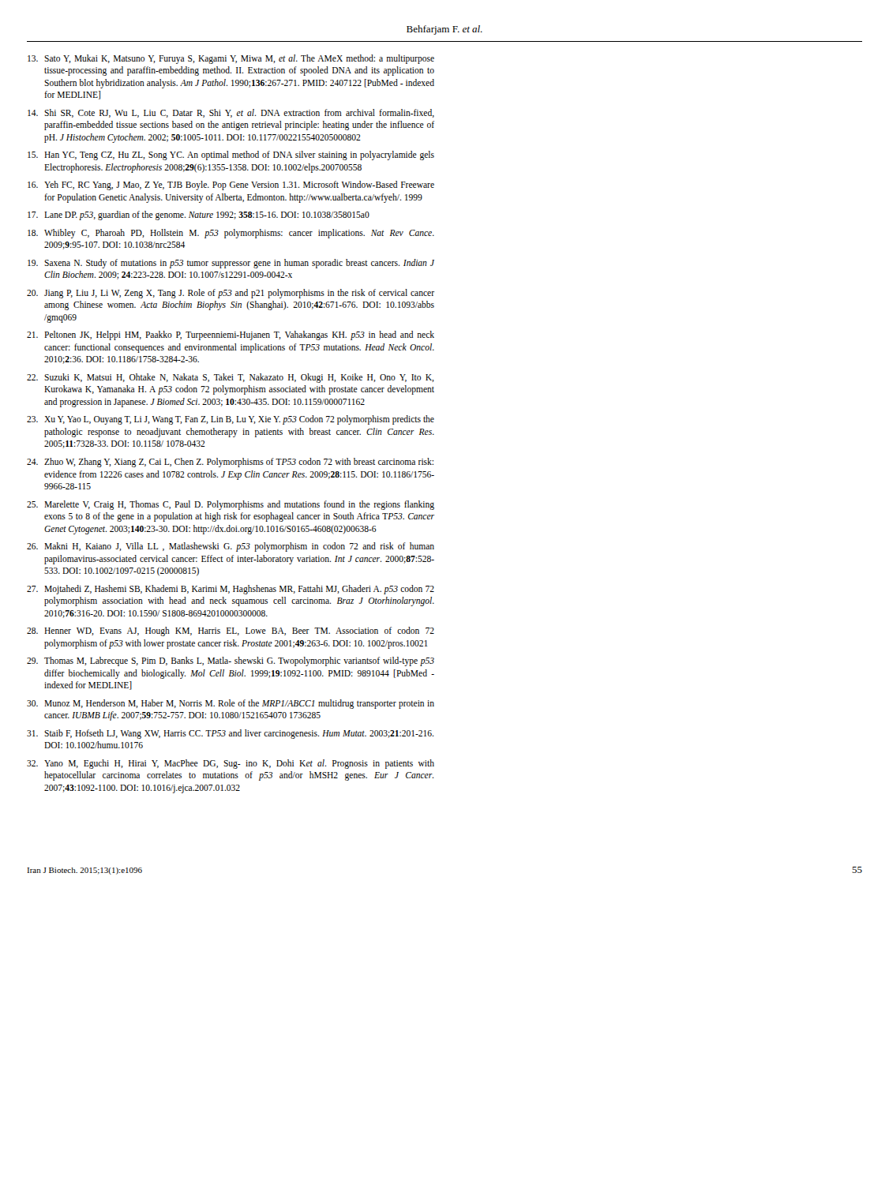Behfarjam F. et al.
13. Sato Y, Mukai K, Matsuno Y, Furuya S, Kagami Y, Miwa M, et al. The AMeX method: a multipurpose tissue-processing and paraffin-embedding method. II. Extraction of spooled DNA and its application to Southern blot hybridization analysis. Am J Pathol. 1990;136:267-271. PMID: 2407122 [PubMed - indexed for MEDLINE]
14. Shi SR, Cote RJ, Wu L, Liu C, Datar R, Shi Y, et al. DNA extraction from archival formalin-fixed, paraffin-embedded tissue sections based on the antigen retrieval principle: heating under the influence of pH. J Histochem Cytochem. 2002; 50:1005-1011. DOI: 10.1177/002215540205000802
15. Han YC, Teng CZ, Hu ZL, Song YC. An optimal method of DNA silver staining in polyacrylamide gels Electrophoresis. Electrophoresis 2008;29(6):1355-1358. DOI: 10.1002/elps.200700558
16. Yeh FC, RC Yang, J Mao, Z Ye, TJB Boyle. Pop Gene Version 1.31. Microsoft Window-Based Freeware for Population Genetic Analysis. University of Alberta, Edmonton. http://www.ualberta.ca/wfyeh/. 1999
17. Lane DP. p53, guardian of the genome. Nature 1992; 358:15-16. DOI: 10.1038/358015a0
18. Whibley C, Pharoah PD, Hollstein M. p53 polymorphisms: cancer implications. Nat Rev Cance. 2009;9:95-107. DOI: 10.1038/nrc2584
19. Saxena N. Study of mutations in p53 tumor suppressor gene in human sporadic breast cancers. Indian J Clin Biochem. 2009; 24:223-228. DOI: 10.1007/s12291-009-0042-x
20. Jiang P, Liu J, Li W, Zeng X, Tang J. Role of p53 and p21 polymorphisms in the risk of cervical cancer among Chinese women. Acta Biochim Biophys Sin (Shanghai). 2010;42:671-676. DOI: 10.1093/abbs /gmq069
21. Peltonen JK, Helppi HM, Paakko P, Turpeenniemi-Hujanen T, Vahakangas KH. p53 in head and neck cancer: functional consequences and environmental implications of TP53 mutations. Head Neck Oncol. 2010;2:36. DOI: 10.1186/1758-3284-2-36.
22. Suzuki K, Matsui H, Ohtake N, Nakata S, Takei T, Nakazato H, Okugi H, Koike H, Ono Y, Ito K, Kurokawa K, Yamanaka H. A p53 codon 72 polymorphism associated with prostate cancer development and progression in Japanese. J Biomed Sci. 2003; 10:430-435. DOI: 10.1159/000071162
23. Xu Y, Yao L, Ouyang T, Li J, Wang T, Fan Z, Lin B, Lu Y, Xie Y. p53 Codon 72 polymorphism predicts the pathologic response to neoadjuvant chemotherapy in patients with breast cancer. Clin Cancer Res. 2005;11:7328-33. DOI: 10.1158/ 1078-0432
24. Zhuo W, Zhang Y, Xiang Z, Cai L, Chen Z. Polymorphisms of TP53 codon 72 with breast carcinoma risk: evidence from 12226 cases and 10782 controls. J Exp Clin Cancer Res. 2009;28:115. DOI: 10.1186/1756-9966-28-115
25. Marelette V, Craig H, Thomas C, Paul D. Polymorphisms and mutations found in the regions flanking exons 5 to 8 of the gene in a population at high risk for esophageal cancer in South Africa TP53. Cancer Genet Cytogenet. 2003;140:23-30. DOI: http://dx.doi.org/10.1016/S0165-4608(02)00638-6
26. Makni H, Kaiano J, Villa LL , Matlashewski G. p53 polymorphism in codon 72 and risk of human papilomavirus-associated cervical cancer: Effect of inter-laboratory variation. Int J cancer. 2000;87:528-533. DOI: 10.1002/1097-0215 (20000815)
27. Mojtahedi Z, Hashemi SB, Khademi B, Karimi M, Haghshenas MR, Fattahi MJ, Ghaderi A. p53 codon 72 polymorphism association with head and neck squamous cell carcinoma. Braz J Otorhinolaryngol. 2010;76:316-20. DOI: 10.1590/ S1808-86942010000300008.
28. Henner WD, Evans AJ, Hough KM, Harris EL, Lowe BA, Beer TM. Association of codon 72 polymorphism of p53 with lower prostate cancer risk. Prostate 2001;49:263-6. DOI: 10. 1002/pros.10021
29. Thomas M, Labrecque S, Pim D, Banks L, Matla- shewski G. Twopolymorphic variantsof wild-type p53 differ biochemically and biologically. Mol Cell Biol. 1999;19:1092-1100. PMID: 9891044 [PubMed - indexed for MEDLINE]
30. Munoz M, Henderson M, Haber M, Norris M. Role of the MRP1/ABCC1 multidrug transporter protein in cancer. IUBMB Life. 2007;59:752-757. DOI: 10.1080/1521654070 1736285
31. Staib F, Hofseth LJ, Wang XW, Harris CC. TP53 and liver carcinogenesis. Hum Mutat. 2003;21:201-216. DOI: 10.1002/humu.10176
32. Yano M, Eguchi H, Hirai Y, MacPhee DG, Sug- ino K, Dohi Ket al. Prognosis in patients with hepatocellular carcinoma correlates to mutations of p53 and/or hMSH2 genes. Eur J Cancer. 2007;43:1092-1100. DOI: 10.1016/j.ejca.2007.01.032
Iran J Biotech. 2015;13(1):e1096
55